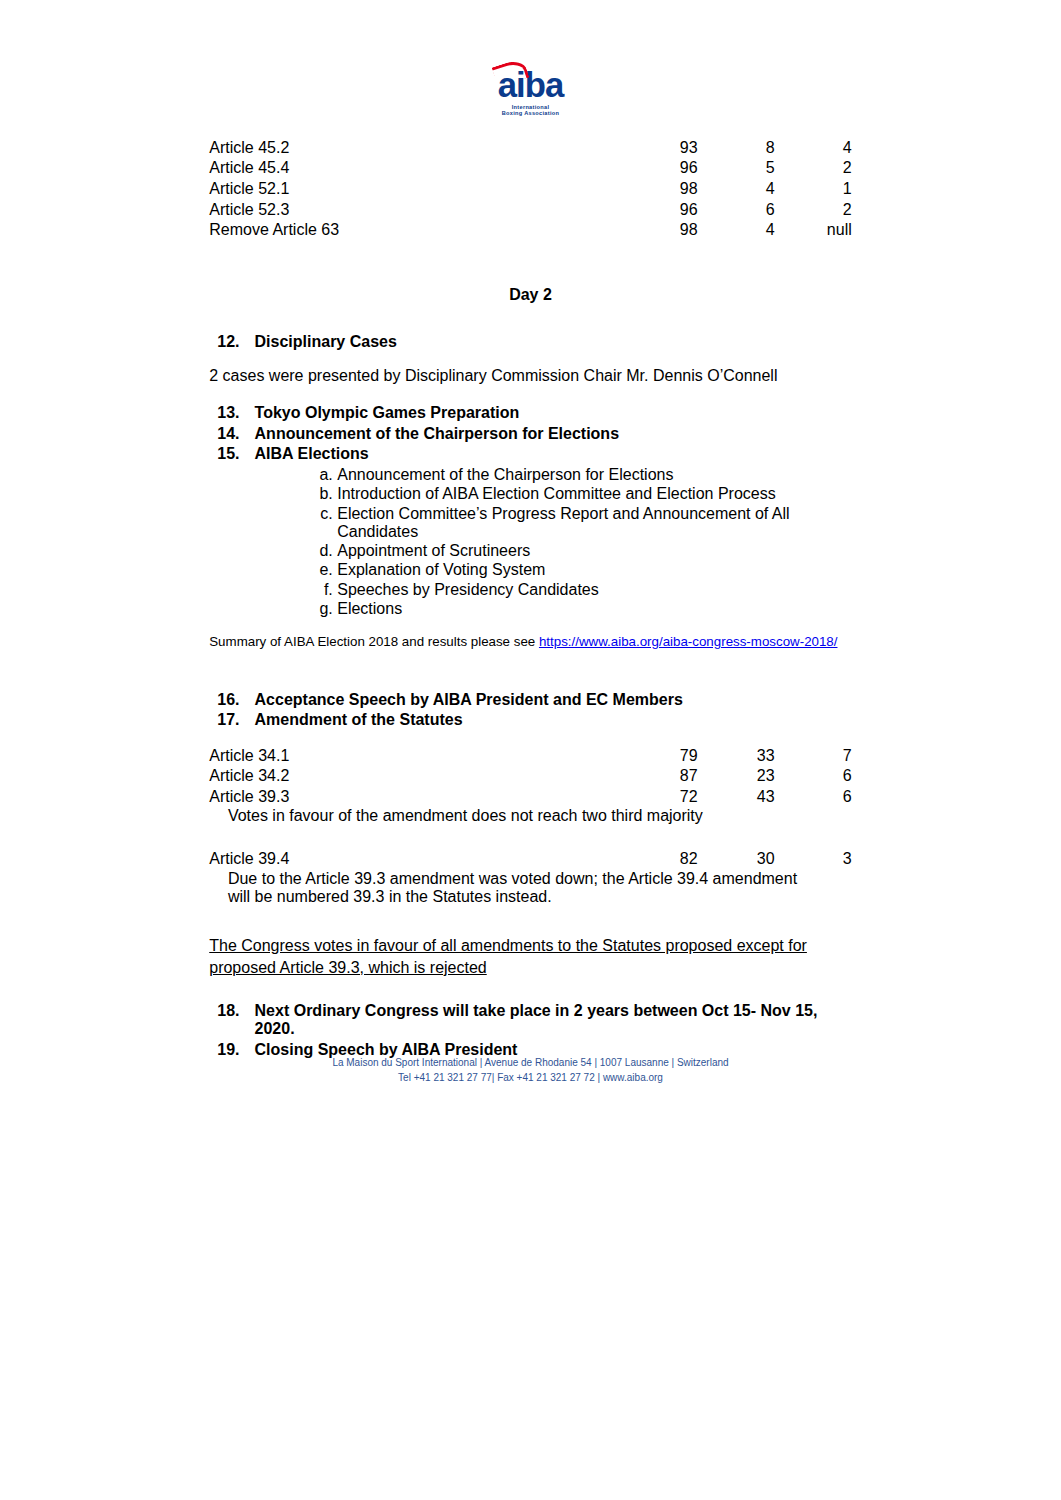aiba
International
Boxing Association
| Article 45.2 | 93 | 8 | 4 |
| Article 45.4 | 96 | 5 | 2 |
| Article 52.1 | 98 | 4 | 1 |
| Article 52.3 | 96 | 6 | 2 |
| Remove Article 63 | 98 | 4 | null |
Day 2
12.
Disciplinary Cases
2 cases were presented by Disciplinary Commission Chair Mr. Dennis O’Connell
13.
Tokyo Olympic Games Preparation
14.
Announcement of the Chairperson for Elections
15.
AIBA Elections
Announcement of the Chairperson for Elections
Introduction of AIBA Election Committee and Election Process
Election Committee’s Progress Report and Announcement of All Candidates
Appointment of Scrutineers
Explanation of Voting System
Speeches by Presidency Candidates
Elections
Summary of AIBA Election 2018 and results please see https://www.aiba.org/aiba-congress-moscow-2018/
16.
Acceptance Speech by AIBA President and EC Members
17.
Amendment of the Statutes
| Article 34.1 | 79 | 33 | 7 |
| Article 34.2 | 87 | 23 | 6 |
| Article 39.3 | 72 | 43 | 6 |
Votes in favour of the amendment does not reach two third majority
| Article 39.4 | 82 | 30 | 3 |
Due to the Article 39.3 amendment was voted down; the Article 39.4 amendment
will be numbered 39.3 in the Statutes instead.
The Congress votes in favour of all amendments to the Statutes proposed except for proposed Article 39.3, which is rejected
18.
Next Ordinary Congress will take place in 2 years between Oct 15- Nov 15, 2020.
19.
Closing Speech by AIBA President
La Maison du Sport International | Avenue de Rhodanie 54 | 1007 Lausanne | Switzerland
Tel +41 21 321 27 77| Fax +41 21 321 27 72 | www.aiba.org